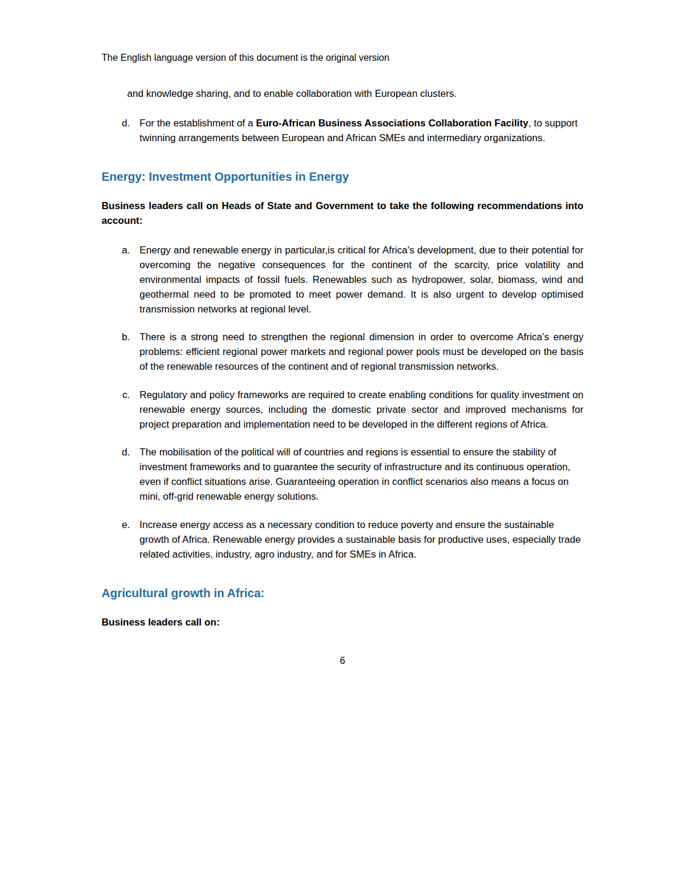The English language version of this document is the original version
and knowledge sharing, and to enable collaboration with European clusters.
For the establishment of a Euro-African Business Associations Collaboration Facility, to support twinning arrangements between European and African SMEs and intermediary organizations.
Energy: Investment Opportunities in Energy
Business leaders call on Heads of State and Government to take the following recommendations into account:
Energy and renewable energy in particular,is critical for Africa's development, due to their potential for overcoming the negative consequences for the continent of the scarcity, price volatility and environmental impacts of fossil fuels. Renewables such as hydropower, solar, biomass, wind and geothermal need to be promoted to meet power demand. It is also urgent to develop optimised transmission networks at regional level.
There is a strong need to strengthen the regional dimension in order to overcome Africa's energy problems: efficient regional power markets and regional power pools must be developed on the basis of the renewable resources of the continent and of regional transmission networks.
Regulatory and policy frameworks are required to create enabling conditions for quality investment on renewable energy sources, including the domestic private sector and improved mechanisms for project preparation and implementation need to be developed in the different regions of Africa.
The mobilisation of the political will of countries and regions is essential to ensure the stability of investment frameworks and to guarantee the security of infrastructure and its continuous operation, even if conflict situations arise. Guaranteeing operation in conflict scenarios also means a focus on mini, off-grid renewable energy solutions.
Increase energy access as a necessary condition to reduce poverty and ensure the sustainable growth of Africa. Renewable energy provides a sustainable basis for productive uses, especially trade related activities, industry, agro industry, and for SMEs in Africa.
Agricultural growth in Africa:
Business leaders call on:
6